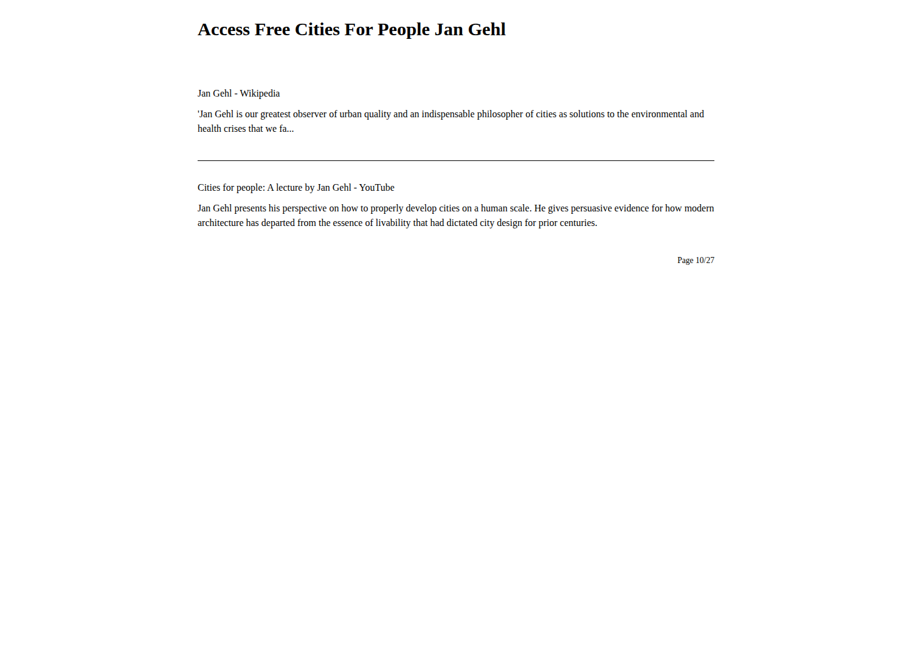Access Free Cities For People Jan Gehl
Jan Gehl - Wikipedia
'Jan Gehl is our greatest observer of urban quality and an indispensable philosopher of cities as solutions to the environmental and health crises that we fa...
Cities for people: A lecture by Jan Gehl - YouTube
Jan Gehl presents his perspective on how to properly develop cities on a human scale. He gives persuasive evidence for how modern architecture has departed from the essence of livability that had dictated city design for prior centuries.
Page 10/27